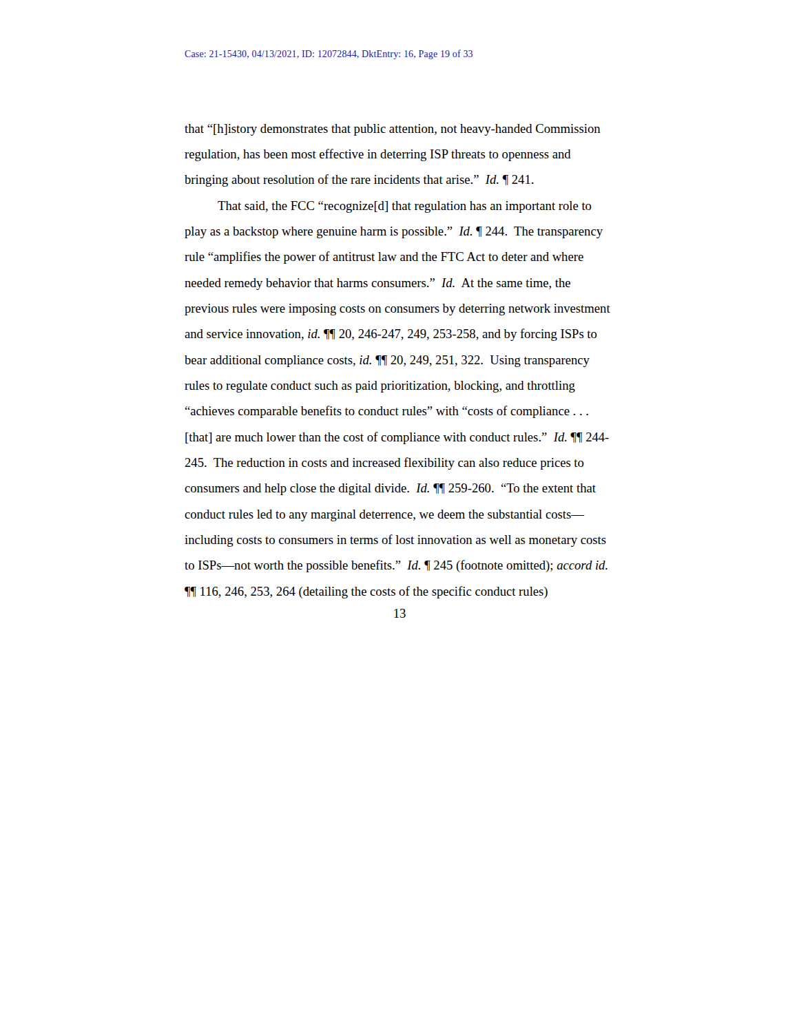Case: 21-15430, 04/13/2021, ID: 12072844, DktEntry: 16, Page 19 of 33
that “[h]istory demonstrates that public attention, not heavy-handed Commission regulation, has been most effective in deterring ISP threats to openness and bringing about resolution of the rare incidents that arise.” Id. ¶ 241.
That said, the FCC “recognize[d] that regulation has an important role to play as a backstop where genuine harm is possible.” Id. ¶ 244. The transparency rule “amplifies the power of antitrust law and the FTC Act to deter and where needed remedy behavior that harms consumers.” Id. At the same time, the previous rules were imposing costs on consumers by deterring network investment and service innovation, id. ¶¶ 20, 246-247, 249, 253-258, and by forcing ISPs to bear additional compliance costs, id. ¶¶ 20, 249, 251, 322. Using transparency rules to regulate conduct such as paid prioritization, blocking, and throttling “achieves comparable benefits to conduct rules” with “costs of compliance . . . [that] are much lower than the cost of compliance with conduct rules.” Id. ¶¶ 244-245. The reduction in costs and increased flexibility can also reduce prices to consumers and help close the digital divide. Id. ¶¶ 259-260. “To the extent that conduct rules led to any marginal deterrence, we deem the substantial costs—including costs to consumers in terms of lost innovation as well as monetary costs to ISPs—not worth the possible benefits.” Id. ¶ 245 (footnote omitted); accord id. ¶¶ 116, 246, 253, 264 (detailing the costs of the specific conduct rules)
13